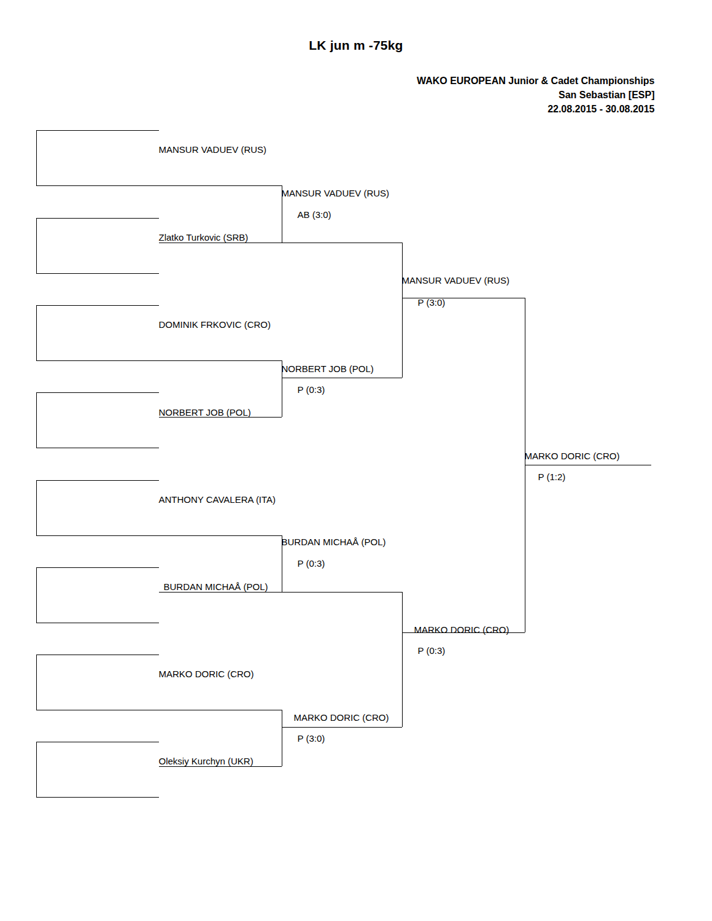LK jun m -75kg
WAKO EUROPEAN Junior & Cadet Championships
San Sebastian [ESP]
22.08.2015 - 30.08.2015
MANSUR VADUEV (RUS)
Zlatko Turkovic (SRB)
DOMINIK FRKOVIC (CRO)
NORBERT JOB (POL)
ANTHONY CAVALERA (ITA)
BURDAN MICHAÅ (POL)
MARKO DORIC (CRO)
Oleksiy Kurchyn (UKR)
MANSUR VADUEV (RUS)
AB (3:0)
NORBERT JOB (POL)
P (0:3)
BURDAN MICHAÅ (POL)
P (0:3)
MARKO DORIC (CRO)
P (3:0)
MANSUR VADUEV (RUS)
P (3:0)
MARKO DORIC (CRO)
P (0:3)
MARKO DORIC (CRO)
P (1:2)